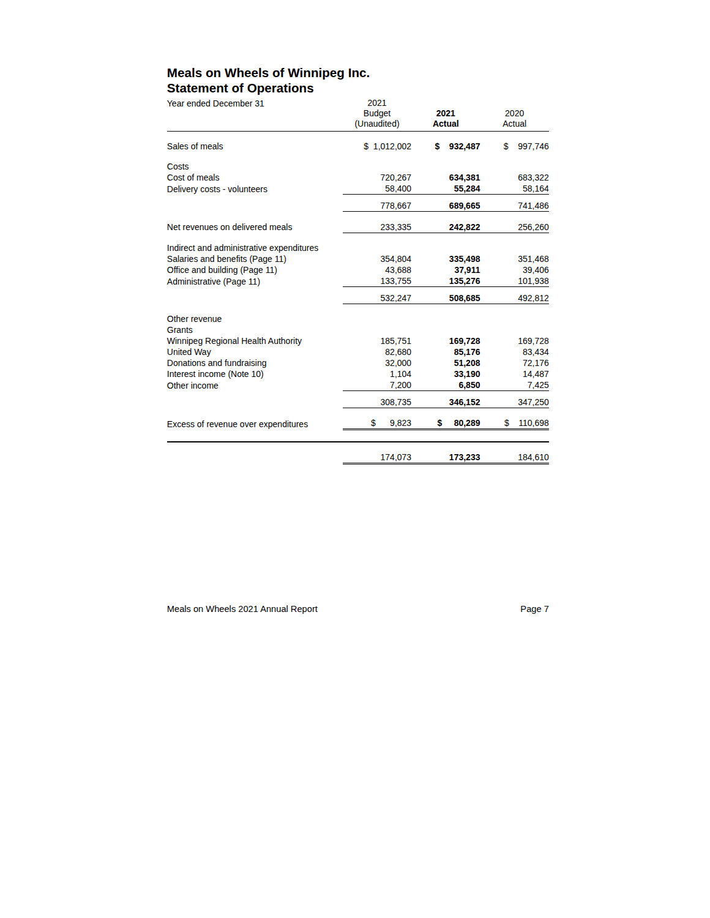Meals on Wheels of Winnipeg Inc.
Statement of Operations
| Year ended December 31 | 2021 Budget (Unaudited) | 2021 Actual | 2020 Actual |
| Sales of meals | $ 1,012,002 | $ 932,487 | $ 997,746 |
| Costs | | | |
| Cost of meals | 720,267 | 634,381 | 683,322 |
| Delivery costs - volunteers | 58,400 | 55,284 | 58,164 |
| | 778,667 | 689,665 | 741,486 |
| Net revenues on delivered meals | 233,335 | 242,822 | 256,260 |
| Indirect and administrative expenditures | | | |
| Salaries and benefits (Page 11) | 354,804 | 335,498 | 351,468 |
| Office and building (Page 11) | 43,688 | 37,911 | 39,406 |
| Administrative (Page 11) | 133,755 | 135,276 | 101,938 |
| | 532,247 | 508,685 | 492,812 |
| Other revenue | | | |
| Grants | | | |
| Winnipeg Regional Health Authority | 185,751 | 169,728 | 169,728 |
| United Way | 82,680 | 85,176 | 83,434 |
| Donations and fundraising | 32,000 | 51,208 | 72,176 |
| Interest income (Note 10) | 1,104 | 33,190 | 14,487 |
| Other income | 7,200 | 6,850 | 7,425 |
| | 308,735 | 346,152 | 347,250 |
| Excess of revenue over expenditures | $ 9,823 | $ 80,289 | $ 110,698 |
| | 174,073 | 173,233 | 184,610 |
Meals on Wheels 2021 Annual Report Page 7